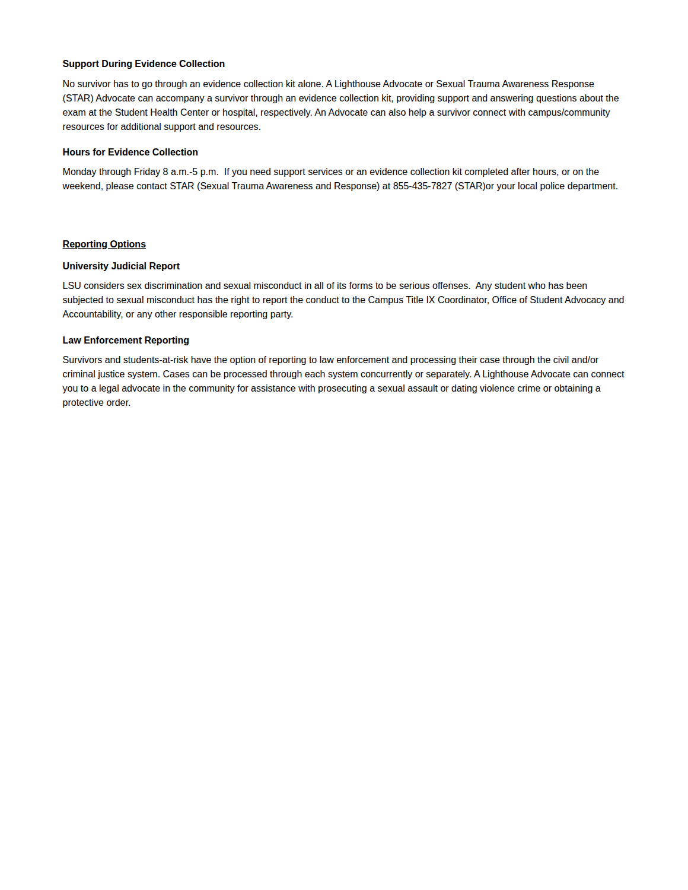Support During Evidence Collection
No survivor has to go through an evidence collection kit alone. A Lighthouse Advocate or Sexual Trauma Awareness Response (STAR) Advocate can accompany a survivor through an evidence collection kit, providing support and answering questions about the exam at the Student Health Center or hospital, respectively. An Advocate can also help a survivor connect with campus/community resources for additional support and resources.
Hours for Evidence Collection
Monday through Friday 8 a.m.-5 p.m. If you need support services or an evidence collection kit completed after hours, or on the weekend, please contact STAR (Sexual Trauma Awareness and Response) at 855-435-7827 (STAR)or your local police department.
Reporting Options
University Judicial Report
LSU considers sex discrimination and sexual misconduct in all of its forms to be serious offenses. Any student who has been subjected to sexual misconduct has the right to report the conduct to the Campus Title IX Coordinator, Office of Student Advocacy and Accountability, or any other responsible reporting party.
Law Enforcement Reporting
Survivors and students-at-risk have the option of reporting to law enforcement and processing their case through the civil and/or criminal justice system. Cases can be processed through each system concurrently or separately. A Lighthouse Advocate can connect you to a legal advocate in the community for assistance with prosecuting a sexual assault or dating violence crime or obtaining a protective order.